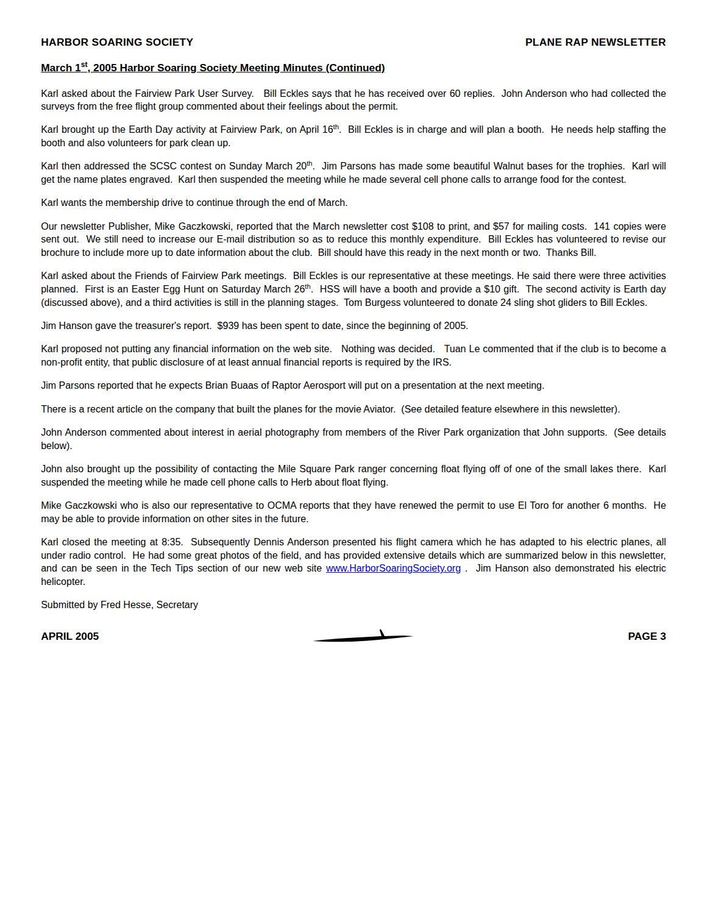HARBOR SOARING SOCIETY PLANE RAP NEWSLETTER
March 1st, 2005 Harbor Soaring Society Meeting Minutes (Continued)
Karl asked about the Fairview Park User Survey. Bill Eckles says that he has received over 60 replies. John Anderson who had collected the surveys from the free flight group commented about their feelings about the permit.
Karl brought up the Earth Day activity at Fairview Park, on April 16th. Bill Eckles is in charge and will plan a booth. He needs help staffing the booth and also volunteers for park clean up.
Karl then addressed the SCSC contest on Sunday March 20th. Jim Parsons has made some beautiful Walnut bases for the trophies. Karl will get the name plates engraved. Karl then suspended the meeting while he made several cell phone calls to arrange food for the contest.
Karl wants the membership drive to continue through the end of March.
Our newsletter Publisher, Mike Gaczkowski, reported that the March newsletter cost $108 to print, and $57 for mailing costs. 141 copies were sent out. We still need to increase our E-mail distribution so as to reduce this monthly expenditure. Bill Eckles has volunteered to revise our brochure to include more up to date information about the club. Bill should have this ready in the next month or two. Thanks Bill.
Karl asked about the Friends of Fairview Park meetings. Bill Eckles is our representative at these meetings. He said there were three activities planned. First is an Easter Egg Hunt on Saturday March 26th. HSS will have a booth and provide a $10 gift. The second activity is Earth day (discussed above), and a third activities is still in the planning stages. Tom Burgess volunteered to donate 24 sling shot gliders to Bill Eckles.
Jim Hanson gave the treasurer's report. $939 has been spent to date, since the beginning of 2005.
Karl proposed not putting any financial information on the web site. Nothing was decided. Tuan Le commented that if the club is to become a non-profit entity, that public disclosure of at least annual financial reports is required by the IRS.
Jim Parsons reported that he expects Brian Buaas of Raptor Aerosport will put on a presentation at the next meeting.
There is a recent article on the company that built the planes for the movie Aviator. (See detailed feature elsewhere in this newsletter).
John Anderson commented about interest in aerial photography from members of the River Park organization that John supports. (See details below).
John also brought up the possibility of contacting the Mile Square Park ranger concerning float flying off of one of the small lakes there. Karl suspended the meeting while he made cell phone calls to Herb about float flying.
Mike Gaczkowski who is also our representative to OCMA reports that they have renewed the permit to use El Toro for another 6 months. He may be able to provide information on other sites in the future.
Karl closed the meeting at 8:35. Subsequently Dennis Anderson presented his flight camera which he has adapted to his electric planes, all under radio control. He had some great photos of the field, and has provided extensive details which are summarized below in this newsletter, and can be seen in the Tech Tips section of our new web site www.HarborSoaringSociety.org . Jim Hanson also demonstrated his electric helicopter.
Submitted by Fred Hesse, Secretary
APRIL 2005 PAGE 3